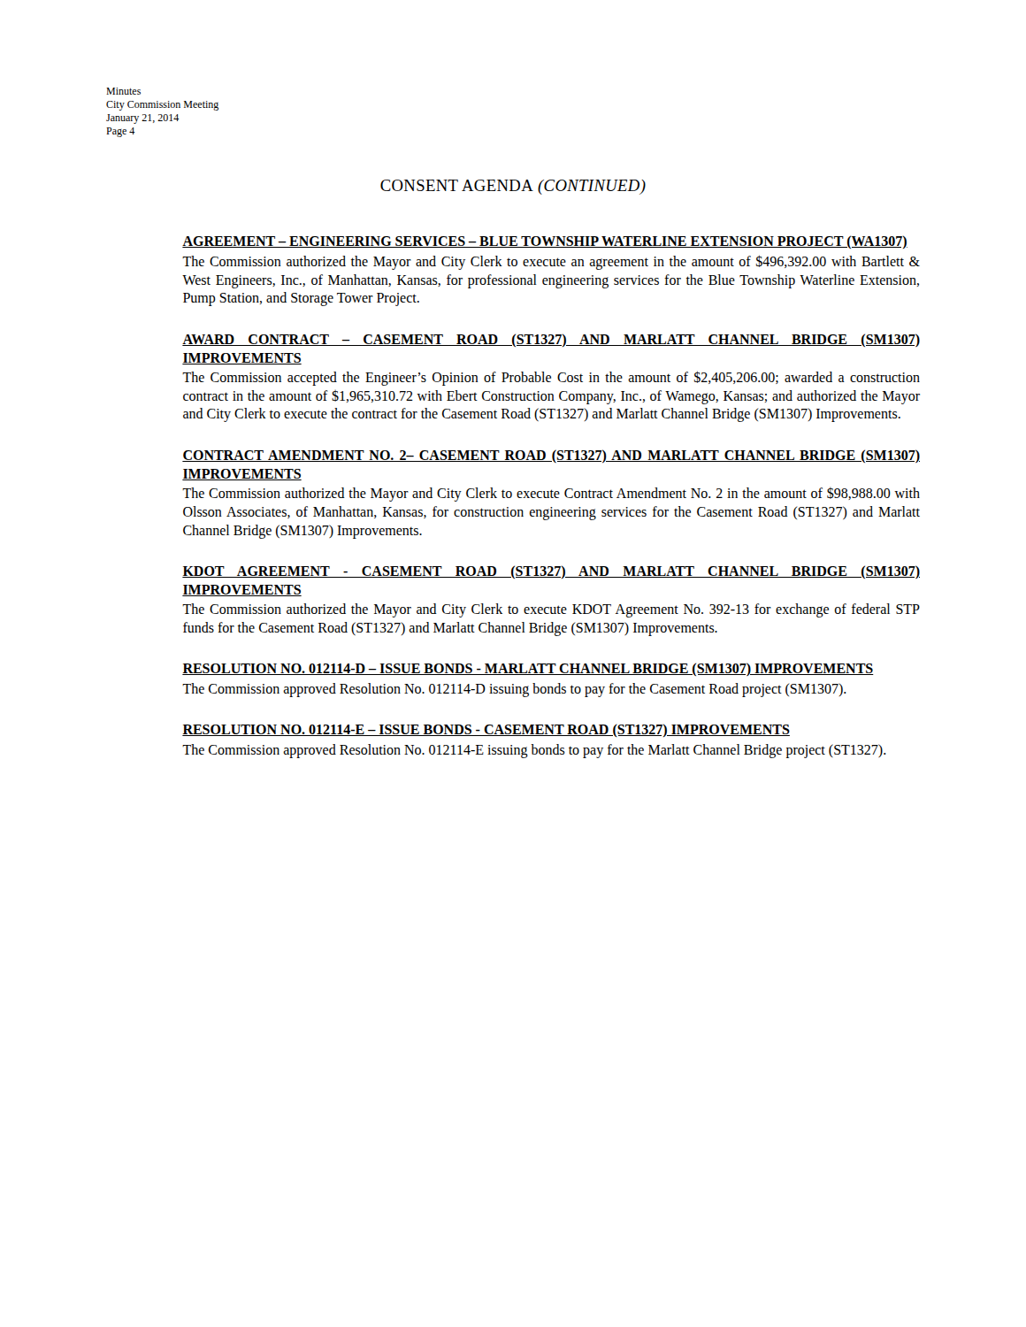Minutes
City Commission Meeting
January 21, 2014
Page 4
CONSENT AGENDA (CONTINUED)
Agreement – Engineering Services – Blue Township Waterline Extension Project (WA1307)
The Commission authorized the Mayor and City Clerk to execute an agreement in the amount of $496,392.00 with Bartlett & West Engineers, Inc., of Manhattan, Kansas, for professional engineering services for the Blue Township Waterline Extension, Pump Station, and Storage Tower Project.
Award Contract – Casement Road (ST1327) and Marlatt Channel Bridge (SM1307) Improvements
The Commission accepted the Engineer’s Opinion of Probable Cost in the amount of $2,405,206.00; awarded a construction contract in the amount of $1,965,310.72 with Ebert Construction Company, Inc., of Wamego, Kansas; and authorized the Mayor and City Clerk to execute the contract for the Casement Road (ST1327) and Marlatt Channel Bridge (SM1307) Improvements.
Contract Amendment No. 2– Casement Road (ST1327) and Marlatt Channel Bridge (SM1307) Improvements
The Commission authorized the Mayor and City Clerk to execute Contract Amendment No. 2 in the amount of $98,988.00 with Olsson Associates, of Manhattan, Kansas, for construction engineering services for the Casement Road (ST1327) and Marlatt Channel Bridge (SM1307) Improvements.
KDOT Agreement - Casement Road (ST1327) and Marlatt Channel Bridge (SM1307) Improvements
The Commission authorized the Mayor and City Clerk to execute KDOT Agreement No. 392-13 for exchange of federal STP funds for the Casement Road (ST1327) and Marlatt Channel Bridge (SM1307) Improvements.
Resolution No. 012114-D – Issue Bonds - Marlatt Channel Bridge (SM1307) Improvements
The Commission approved Resolution No. 012114-D issuing bonds to pay for the Casement Road project (SM1307).
Resolution No. 012114-E – Issue Bonds - Casement Road (ST1327) Improvements
The Commission approved Resolution No. 012114-E issuing bonds to pay for the Marlatt Channel Bridge project (ST1327).